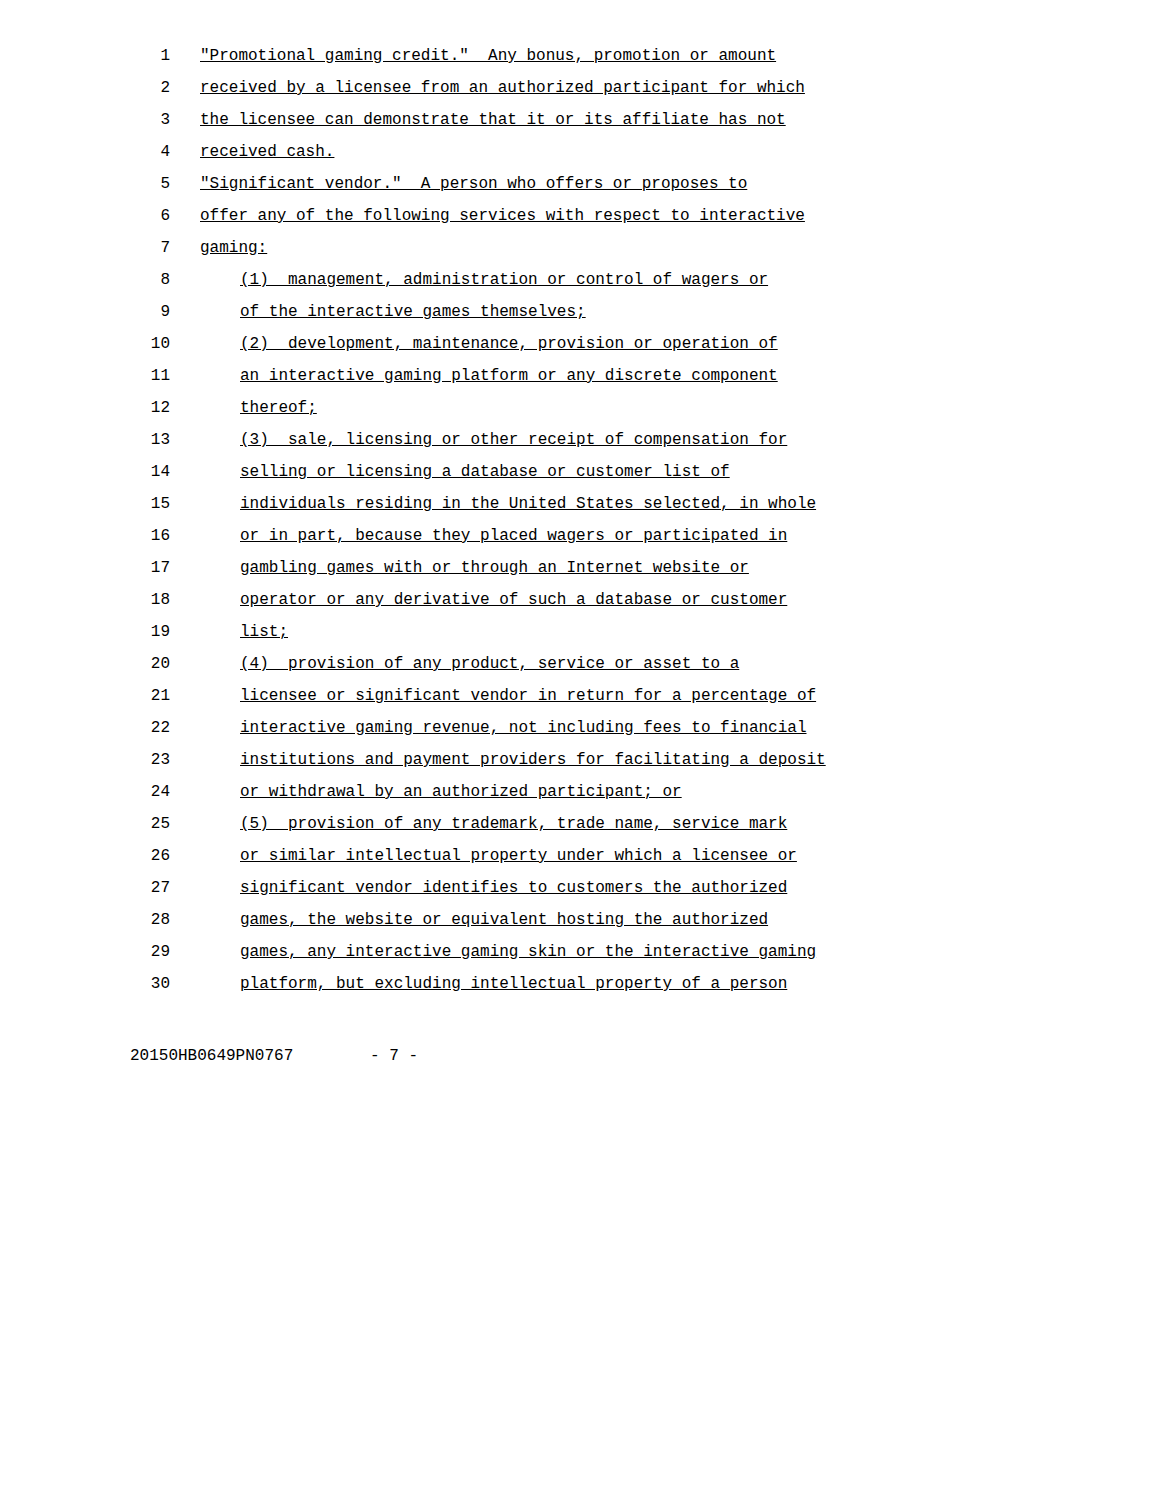"Promotional gaming credit." Any bonus, promotion or amount
received by a licensee from an authorized participant for which
the licensee can demonstrate that it or its affiliate has not
received cash.
"Significant vendor." A person who offers or proposes to
offer any of the following services with respect to interactive
gaming:
(1) management, administration or control of wagers or
of the interactive games themselves;
(2) development, maintenance, provision or operation of
an interactive gaming platform or any discrete component
thereof;
(3) sale, licensing or other receipt of compensation for
selling or licensing a database or customer list of
individuals residing in the United States selected, in whole
or in part, because they placed wagers or participated in
gambling games with or through an Internet website or
operator or any derivative of such a database or customer
list;
(4) provision of any product, service or asset to a
licensee or significant vendor in return for a percentage of
interactive gaming revenue, not including fees to financial
institutions and payment providers for facilitating a deposit
or withdrawal by an authorized participant; or
(5) provision of any trademark, trade name, service mark
or similar intellectual property under which a licensee or
significant vendor identifies to customers the authorized
games, the website or equivalent hosting the authorized
games, any interactive gaming skin or the interactive gaming
platform, but excluding intellectual property of a person
20150HB0649PN0767 - 7 -